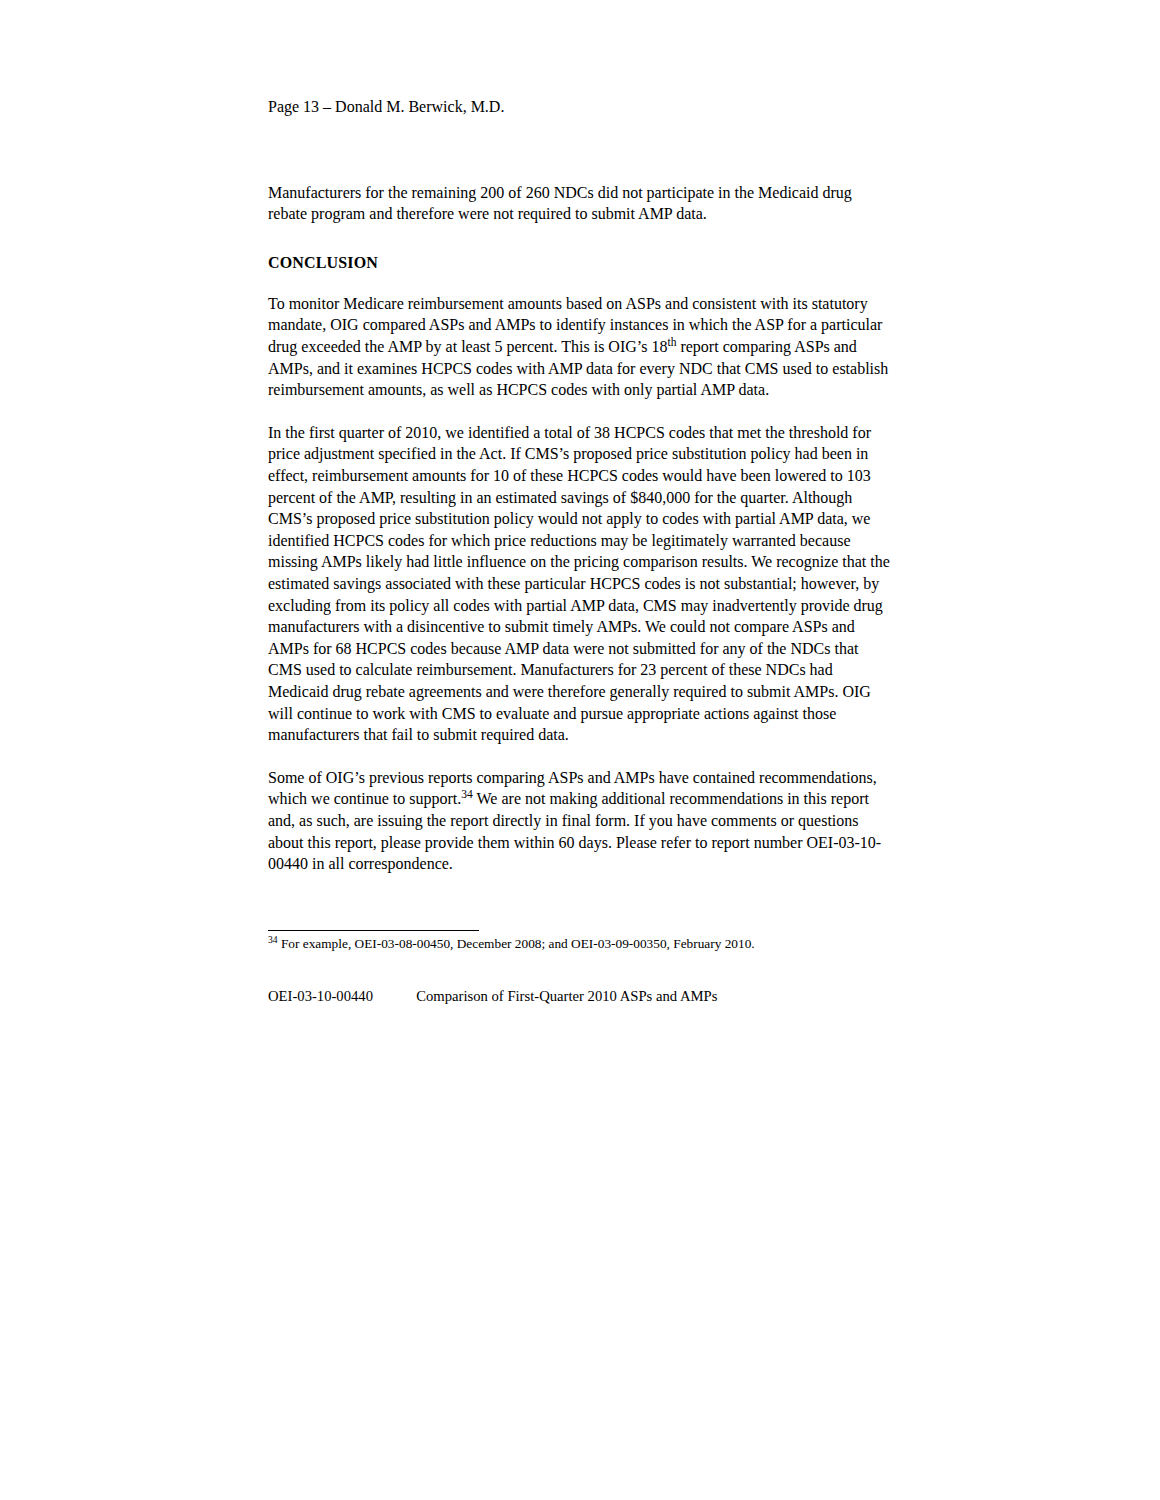Page 13 – Donald M. Berwick, M.D.
Manufacturers for the remaining 200 of 260 NDCs did not participate in the Medicaid drug rebate program and therefore were not required to submit AMP data.
CONCLUSION
To monitor Medicare reimbursement amounts based on ASPs and consistent with its statutory mandate, OIG compared ASPs and AMPs to identify instances in which the ASP for a particular drug exceeded the AMP by at least 5 percent. This is OIG’s 18th report comparing ASPs and AMPs, and it examines HCPCS codes with AMP data for every NDC that CMS used to establish reimbursement amounts, as well as HCPCS codes with only partial AMP data.
In the first quarter of 2010, we identified a total of 38 HCPCS codes that met the threshold for price adjustment specified in the Act. If CMS’s proposed price substitution policy had been in effect, reimbursement amounts for 10 of these HCPCS codes would have been lowered to 103 percent of the AMP, resulting in an estimated savings of $840,000 for the quarter. Although CMS’s proposed price substitution policy would not apply to codes with partial AMP data, we identified HCPCS codes for which price reductions may be legitimately warranted because missing AMPs likely had little influence on the pricing comparison results. We recognize that the estimated savings associated with these particular HCPCS codes is not substantial; however, by excluding from its policy all codes with partial AMP data, CMS may inadvertently provide drug manufacturers with a disincentive to submit timely AMPs. We could not compare ASPs and AMPs for 68 HCPCS codes because AMP data were not submitted for any of the NDCs that CMS used to calculate reimbursement. Manufacturers for 23 percent of these NDCs had Medicaid drug rebate agreements and were therefore generally required to submit AMPs. OIG will continue to work with CMS to evaluate and pursue appropriate actions against those manufacturers that fail to submit required data.
Some of OIG’s previous reports comparing ASPs and AMPs have contained recommendations, which we continue to support.34 We are not making additional recommendations in this report and, as such, are issuing the report directly in final form. If you have comments or questions about this report, please provide them within 60 days. Please refer to report number OEI-03-10-00440 in all correspondence.
34 For example, OEI-03-08-00450, December 2008; and OEI-03-09-00350, February 2010.
OEI-03-10-00440 Comparison of First-Quarter 2010 ASPs and AMPs